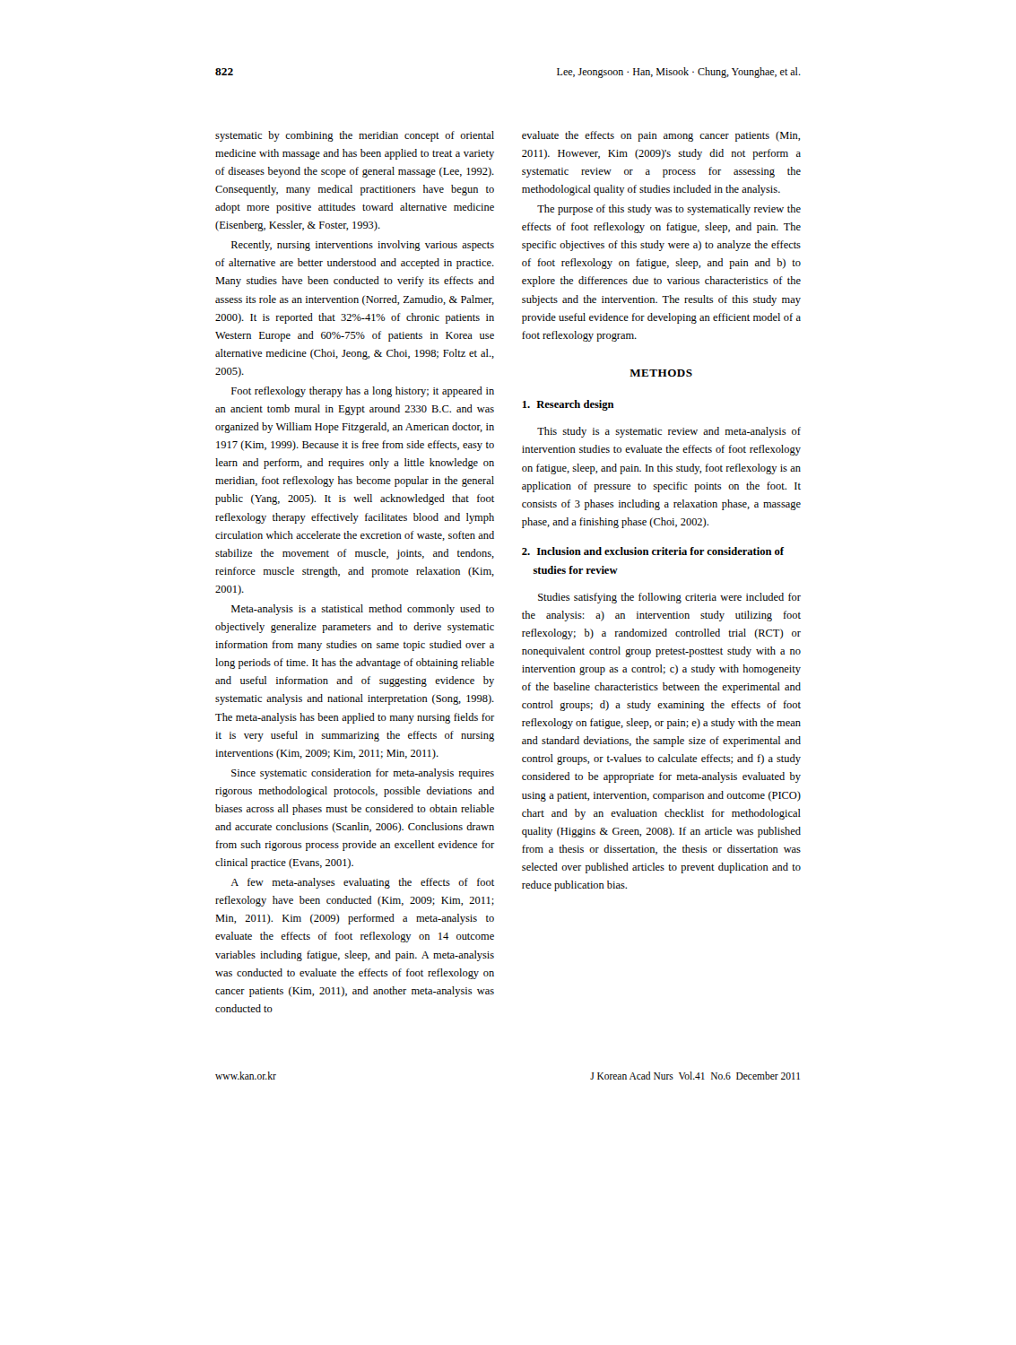822 Lee, Jeongsoon · Han, Misook · Chung, Younghae, et al.
systematic by combining the meridian concept of oriental medicine with massage and has been applied to treat a variety of diseases beyond the scope of general massage (Lee, 1992). Consequently, many medical practitioners have begun to adopt more positive attitudes toward alternative medicine (Eisenberg, Kessler, & Foster, 1993).
Recently, nursing interventions involving various aspects of alternative are better understood and accepted in practice. Many studies have been conducted to verify its effects and assess its role as an intervention (Norred, Zamudio, & Palmer, 2000). It is reported that 32%-41% of chronic patients in Western Europe and 60%-75% of patients in Korea use alternative medicine (Choi, Jeong, & Choi, 1998; Foltz et al., 2005).
Foot reflexology therapy has a long history; it appeared in an ancient tomb mural in Egypt around 2330 B.C. and was organized by William Hope Fitzgerald, an American doctor, in 1917 (Kim, 1999). Because it is free from side effects, easy to learn and perform, and requires only a little knowledge on meridian, foot reflexology has become popular in the general public (Yang, 2005). It is well acknowledged that foot reflexology therapy effectively facilitates blood and lymph circulation which accelerate the excretion of waste, soften and stabilize the movement of muscle, joints, and tendons, reinforce muscle strength, and promote relaxation (Kim, 2001).
Meta-analysis is a statistical method commonly used to objectively generalize parameters and to derive systematic information from many studies on same topic studied over a long periods of time. It has the advantage of obtaining reliable and useful information and of suggesting evidence by systematic analysis and national interpretation (Song, 1998). The meta-analysis has been applied to many nursing fields for it is very useful in summarizing the effects of nursing interventions (Kim, 2009; Kim, 2011; Min, 2011).
Since systematic consideration for meta-analysis requires rigorous methodological protocols, possible deviations and biases across all phases must be considered to obtain reliable and accurate conclusions (Scanlin, 2006). Conclusions drawn from such rigorous process provide an excellent evidence for clinical practice (Evans, 2001).
A few meta-analyses evaluating the effects of foot reflexology have been conducted (Kim, 2009; Kim, 2011; Min, 2011). Kim (2009) performed a meta-analysis to evaluate the effects of foot reflexology on 14 outcome variables including fatigue, sleep, and pain. A meta-analysis was conducted to evaluate the effects of foot reflexology on cancer patients (Kim, 2011), and another meta-analysis was conducted to
evaluate the effects on pain among cancer patients (Min, 2011). However, Kim (2009)'s study did not perform a systematic review or a process for assessing the methodological quality of studies included in the analysis.
The purpose of this study was to systematically review the effects of foot reflexology on fatigue, sleep, and pain. The specific objectives of this study were a) to analyze the effects of foot reflexology on fatigue, sleep, and pain and b) to explore the differences due to various characteristics of the subjects and the intervention. The results of this study may provide useful evidence for developing an efficient model of a foot reflexology program.
METHODS
1. Research design
This study is a systematic review and meta-analysis of intervention studies to evaluate the effects of foot reflexology on fatigue, sleep, and pain. In this study, foot reflexology is an application of pressure to specific points on the foot. It consists of 3 phases including a relaxation phase, a massage phase, and a finishing phase (Choi, 2002).
2. Inclusion and exclusion criteria for consideration of
studies for review
Studies satisfying the following criteria were included for the analysis: a) an intervention study utilizing foot reflexology; b) a randomized controlled trial (RCT) or nonequivalent control group pretest-posttest study with a no intervention group as a control; c) a study with homogeneity of the baseline characteristics between the experimental and control groups; d) a study examining the effects of foot reflexology on fatigue, sleep, or pain; e) a study with the mean and standard deviations, the sample size of experimental and control groups, or t-values to calculate effects; and f) a study considered to be appropriate for meta-analysis evaluated by using a patient, intervention, comparison and outcome (PICO) chart and by an evaluation checklist for methodological quality (Higgins & Green, 2008). If an article was published from a thesis or dissertation, the thesis or dissertation was selected over published articles to prevent duplication and to reduce publication bias.
www.kan.or.kr J Korean Acad Nurs Vol.41 No.6 December 2011